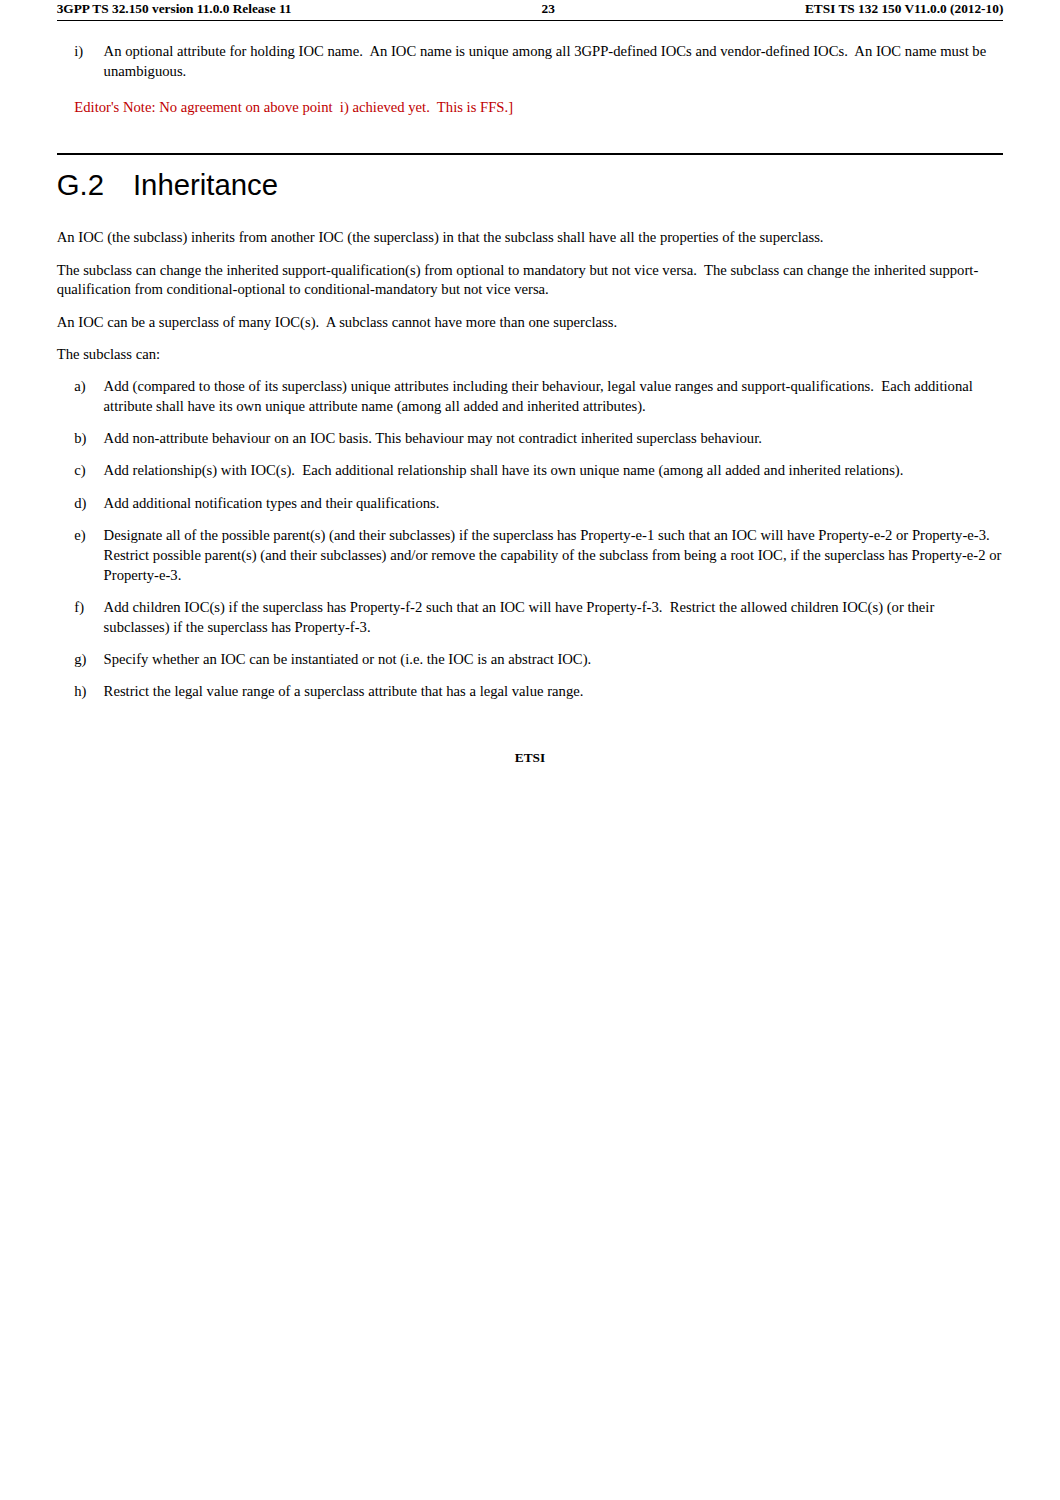3GPP TS 32.150 version 11.0.0 Release 11
23
ETSI TS 132 150 V11.0.0 (2012-10)
i) An optional attribute for holding IOC name. An IOC name is unique among all 3GPP-defined IOCs and vendor-defined IOCs. An IOC name must be unambiguous.
Editor's Note: No agreement on above point i) achieved yet. This is FFS.]
G.2 Inheritance
An IOC (the subclass) inherits from another IOC (the superclass) in that the subclass shall have all the properties of the superclass.
The subclass can change the inherited support-qualification(s) from optional to mandatory but not vice versa. The subclass can change the inherited support-qualification from conditional-optional to conditional-mandatory but not vice versa.
An IOC can be a superclass of many IOC(s). A subclass cannot have more than one superclass.
The subclass can:
a) Add (compared to those of its superclass) unique attributes including their behaviour, legal value ranges and support-qualifications. Each additional attribute shall have its own unique attribute name (among all added and inherited attributes).
b) Add non-attribute behaviour on an IOC basis. This behaviour may not contradict inherited superclass behaviour.
c) Add relationship(s) with IOC(s). Each additional relationship shall have its own unique name (among all added and inherited relations).
d) Add additional notification types and their qualifications.
e) Designate all of the possible parent(s) (and their subclasses) if the superclass has Property-e-1 such that an IOC will have Property-e-2 or Property-e-3. Restrict possible parent(s) (and their subclasses) and/or remove the capability of the subclass from being a root IOC, if the superclass has Property-e-2 or Property-e-3.
f) Add children IOC(s) if the superclass has Property-f-2 such that an IOC will have Property-f-3. Restrict the allowed children IOC(s) (or their subclasses) if the superclass has Property-f-3.
g) Specify whether an IOC can be instantiated or not (i.e. the IOC is an abstract IOC).
h) Restrict the legal value range of a superclass attribute that has a legal value range.
ETSI